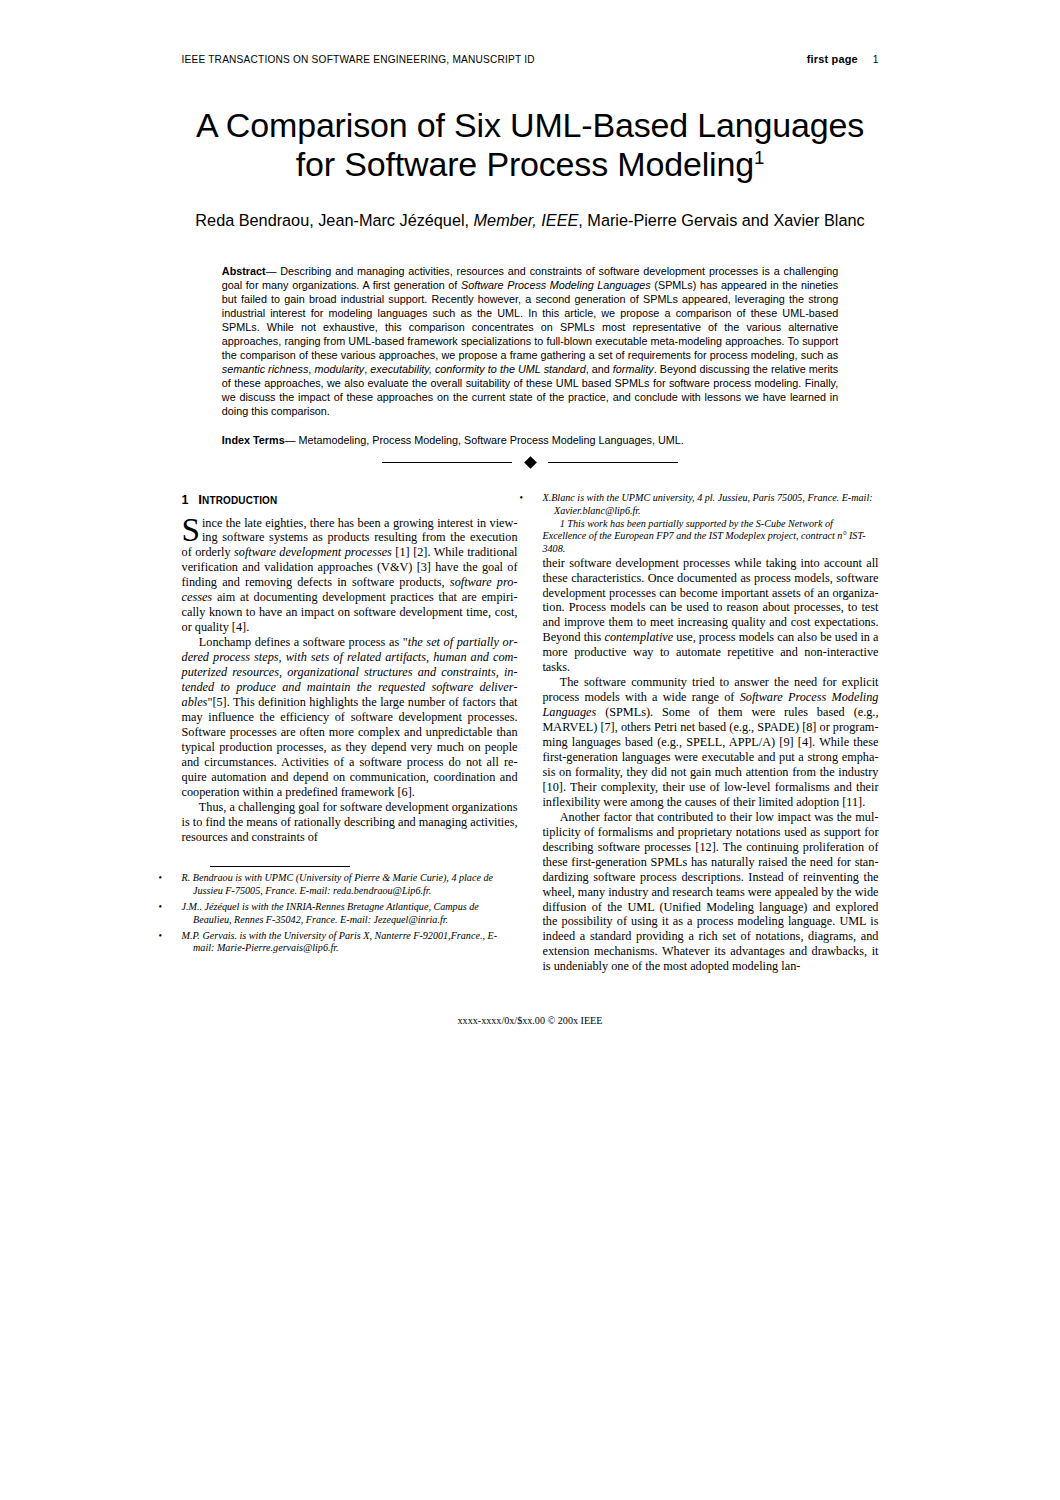IEEE TRANSACTIONS ON SOFTWARE ENGINEERING, MANUSCRIPT ID
first page 1
A Comparison of Six UML-Based Languages
for Software Process Modeling1
Reda Bendraou, Jean-Marc Jézéquel, Member, IEEE, Marie-Pierre Gervais and Xavier Blanc
Abstract— Describing and managing activities, resources and constraints of software development processes is a challenging goal for many organizations. A first generation of Software Process Modeling Languages (SPMLs) has appeared in the nineties but failed to gain broad industrial support. Recently however, a second generation of SPMLs appeared, leveraging the strong industrial interest for modeling languages such as the UML. In this article, we propose a comparison of these UML-based SPMLs. While not exhaustive, this comparison concentrates on SPMLs most representative of the various alternative approaches, ranging from UML-based framework specializations to full-blown executable meta-modeling approaches. To support the comparison of these various approaches, we propose a frame gathering a set of requirements for process modeling, such as semantic richness, modularity, executability, conformity to the UML standard, and formality. Beyond discussing the relative merits of these approaches, we also evaluate the overall suitability of these UML based SPMLs for software process modeling. Finally, we discuss the impact of these approaches on the current state of the practice, and conclude with lessons we have learned in doing this comparison.
Index Terms— Metamodeling, Process Modeling, Software Process Modeling Languages, UML.
1 Introduction
Since the late eighties, there has been a growing interest in viewing software systems as products resulting from the execution of orderly software development processes [1] [2]. While traditional verification and validation approaches (V&V) [3] have the goal of finding and removing defects in software products, software processes aim at documenting development practices that are empirically known to have an impact on software development time, cost, or quality [4].
Lonchamp defines a software process as "the set of partially ordered process steps, with sets of related artifacts, human and computerized resources, organizational structures and constraints, intended to produce and maintain the requested software deliverables"[5]. This definition highlights the large number of factors that may influence the efficiency of software development processes. Software processes are often more complex and unpredictable than typical production processes, as they depend very much on people and circumstances. Activities of a software process do not all require automation and depend on communication, coordination and cooperation within a predefined framework [6].
Thus, a challenging goal for software development organizations is to find the means of rationally describing and managing activities, resources and constraints of
R. Bendraou is with UPMC (University of Pierre & Marie Curie), 4 place de Jussieu F-75005, France. E-mail: reda.bendraou@Lip6.fr.
J.M.. Jézéquel is with the INRIA-Rennes Bretagne Atlantique, Campus de Beaulieu, Rennes F-35042, France. E-mail: Jezequel@inria.fr.
M.P. Gervais. is with the University of Paris X, Nanterre F-92001,France., E-mail: Marie-Pierre.gervais@lip6.fr.
X.Blanc is with the UPMC university, 4 pl. Jussieu, Paris 75005, France. E-mail: Xavier.blanc@lip6.fr.
1 This work has been partially supported by the S-Cube Network of Excellence of the European FP7 and the IST Modeplex project, contract n° IST-3408.
their software development processes while taking into account all these characteristics. Once documented as process models, software development processes can become important assets of an organization. Process models can be used to reason about processes, to test and improve them to meet increasing quality and cost expectations. Beyond this contemplative use, process models can also be used in a more productive way to automate repetitive and non-interactive tasks.
The software community tried to answer the need for explicit process models with a wide range of Software Process Modeling Languages (SPMLs). Some of them were rules based (e.g., MARVEL) [7], others Petri net based (e.g., SPADE) [8] or programming languages based (e.g., SPELL, APPL/A) [9] [4]. While these first-generation languages were executable and put a strong emphasis on formality, they did not gain much attention from the industry [10]. Their complexity, their use of low-level formalisms and their inflexibility were among the causes of their limited adoption [11].
Another factor that contributed to their low impact was the multiplicity of formalisms and proprietary notations used as support for describing software processes [12]. The continuing proliferation of these first-generation SPMLs has naturally raised the need for standardizing software process descriptions. Instead of reinventing the wheel, many industry and research teams were appealed by the wide diffusion of the UML (Unified Modeling language) and explored the possibility of using it as a process modeling language. UML is indeed a standard providing a rich set of notations, diagrams, and extension mechanisms. Whatever its advantages and drawbacks, it is undeniably one of the most adopted modeling lan-
xxxx-xxxx/0x/$xx.00 © 200x IEEE